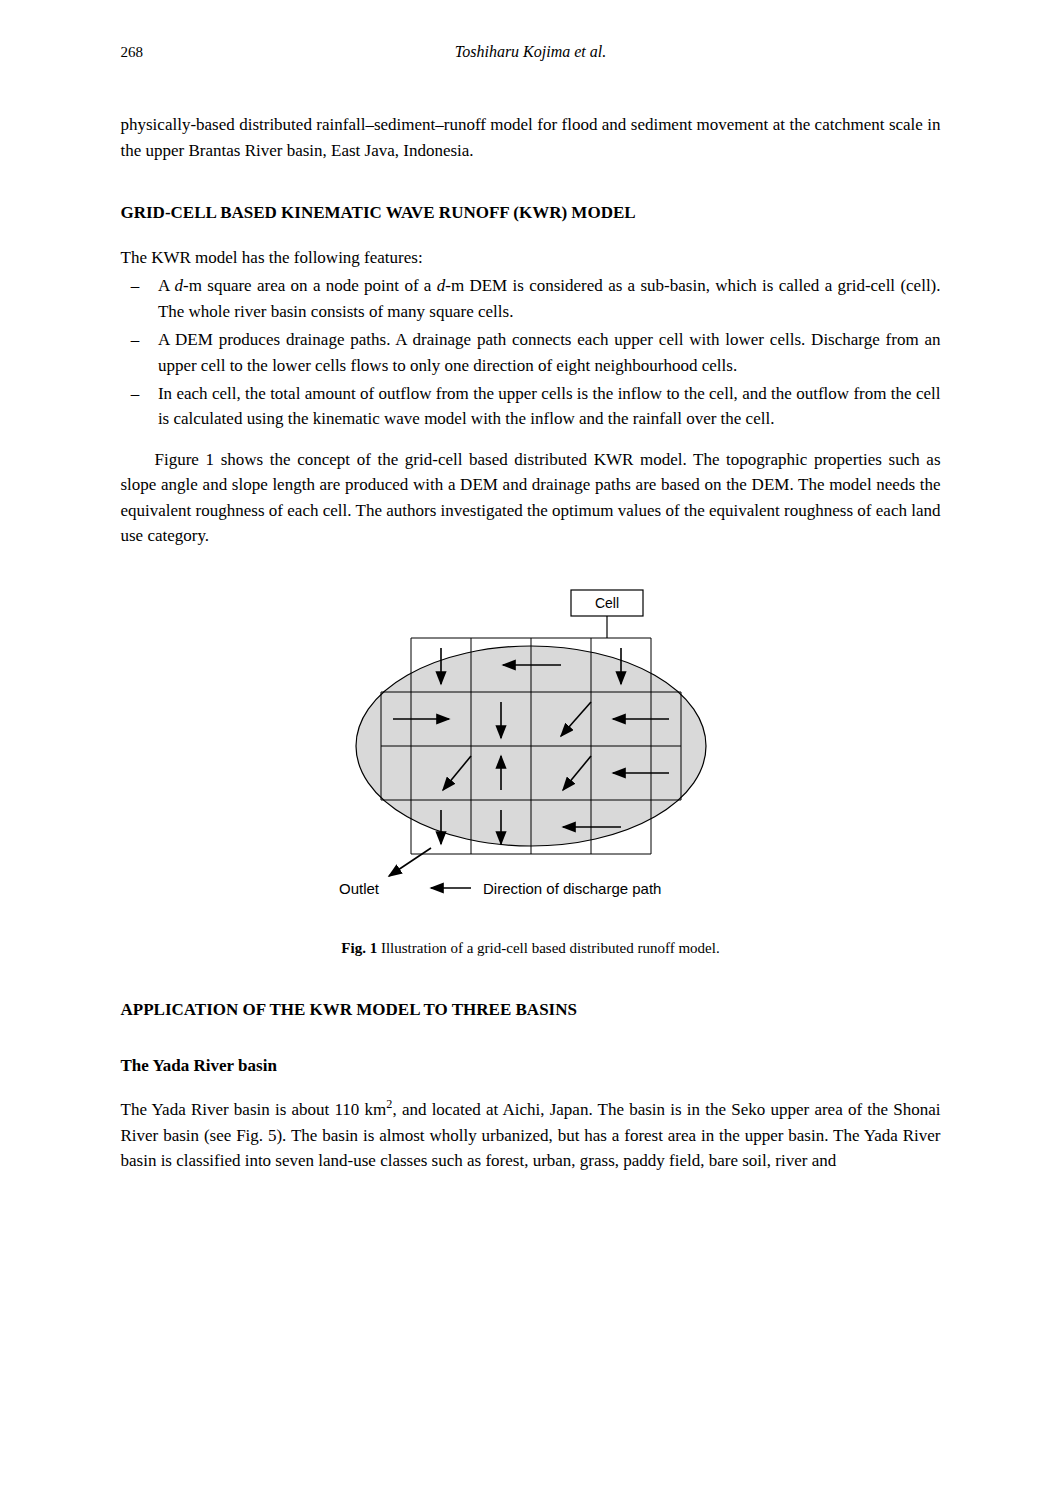268
Toshiharu Kojima et al.
physically-based distributed rainfall–sediment–runoff model for flood and sediment movement at the catchment scale in the upper Brantas River basin, East Java, Indonesia.
GRID-CELL BASED KINEMATIC WAVE RUNOFF (KWR) MODEL
The KWR model has the following features:
A d-m square area on a node point of a d-m DEM is considered as a sub-basin, which is called a grid-cell (cell). The whole river basin consists of many square cells.
A DEM produces drainage paths. A drainage path connects each upper cell with lower cells. Discharge from an upper cell to the lower cells flows to only one direction of eight neighbourhood cells.
In each cell, the total amount of outflow from the upper cells is the inflow to the cell, and the outflow from the cell is calculated using the kinematic wave model with the inflow and the rainfall over the cell.
Figure 1 shows the concept of the grid-cell based distributed KWR model. The topographic properties such as slope angle and slope length are produced with a DEM and drainage paths are based on the DEM. The model needs the equivalent roughness of each cell. The authors investigated the optimum values of the equivalent roughness of each land use category.
Cell Outlet Direction of discharge path
Fig. 1 Illustration of a grid-cell based distributed runoff model.
APPLICATION OF THE KWR MODEL TO THREE BASINS
The Yada River basin
The Yada River basin is about 110 km2, and located at Aichi, Japan. The basin is in the Seko upper area of the Shonai River basin (see Fig. 5). The basin is almost wholly urbanized, but has a forest area in the upper basin. The Yada River basin is classified into seven land-use classes such as forest, urban, grass, paddy field, bare soil, river and